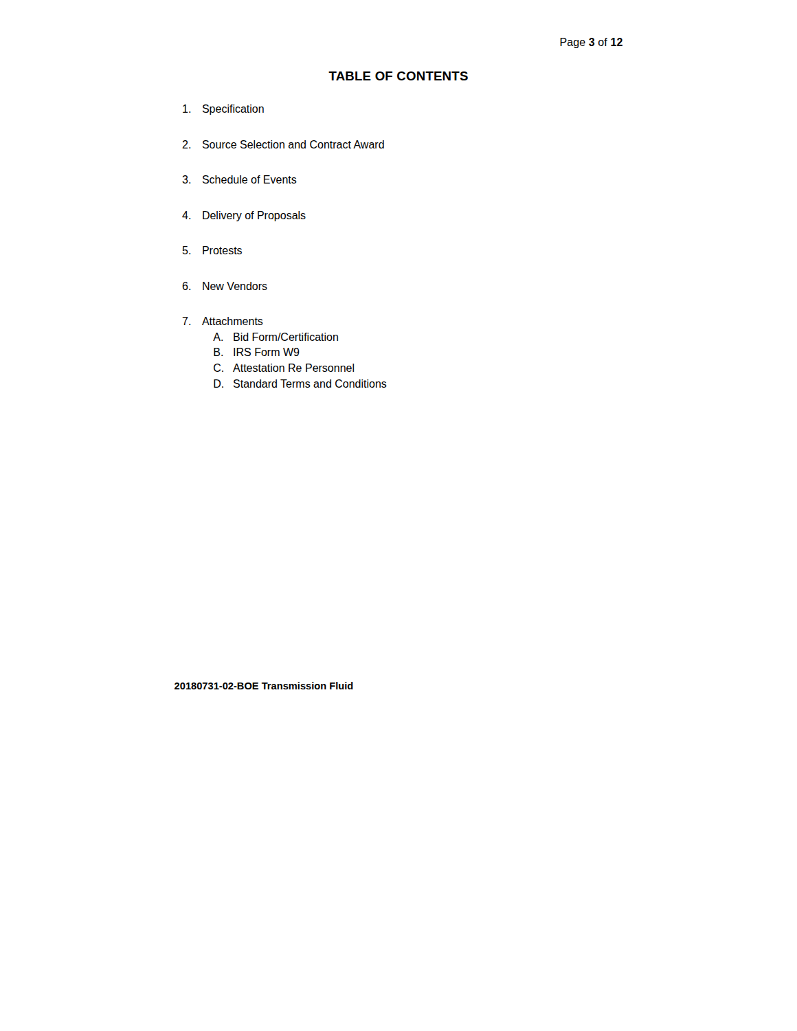Page 3 of 12
TABLE OF CONTENTS
Specification
Source Selection and Contract Award
Schedule of Events
Delivery of Proposals
Protests
New Vendors
Attachments
Bid Form/Certification
IRS Form W9
Attestation Re Personnel
Standard Terms and Conditions
20180731-02-BOE Transmission Fluid